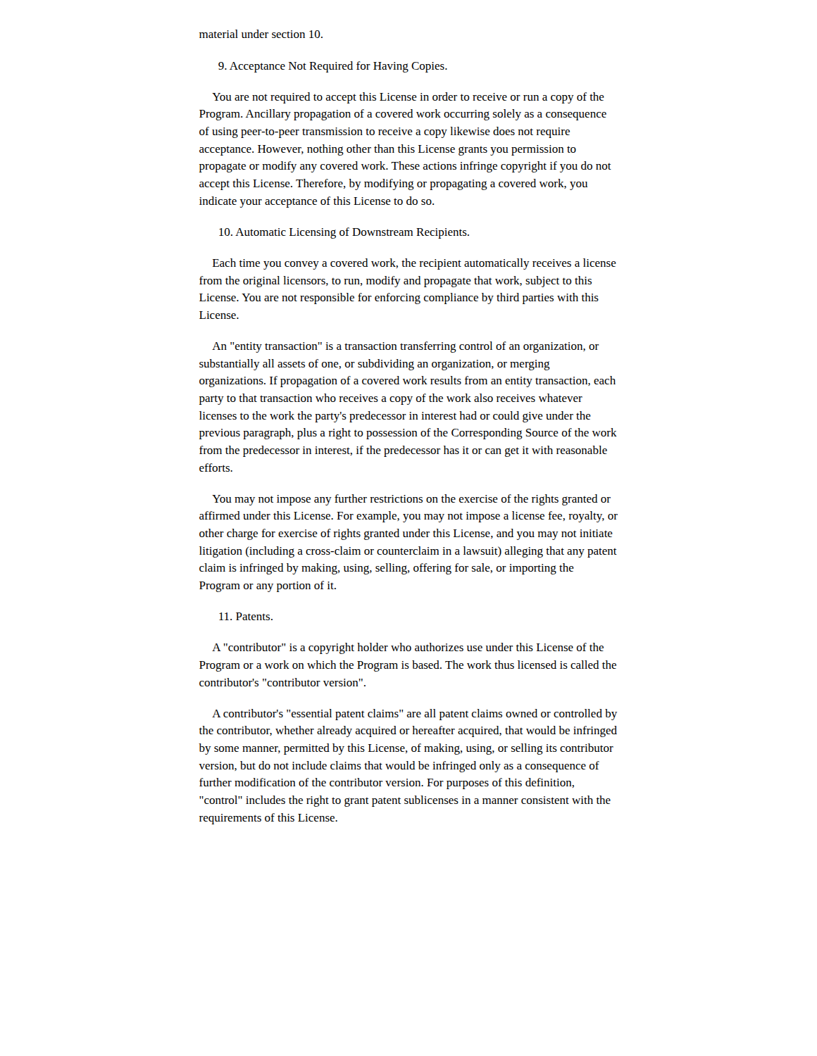material under section 10.
9. Acceptance Not Required for Having Copies.
You are not required to accept this License in order to receive or run a copy of the Program. Ancillary propagation of a covered work occurring solely as a consequence of using peer-to-peer transmission to receive a copy likewise does not require acceptance. However, nothing other than this License grants you permission to propagate or modify any covered work. These actions infringe copyright if you do not accept this License. Therefore, by modifying or propagating a covered work, you indicate your acceptance of this License to do so.
10. Automatic Licensing of Downstream Recipients.
Each time you convey a covered work, the recipient automatically receives a license from the original licensors, to run, modify and propagate that work, subject to this License. You are not responsible for enforcing compliance by third parties with this License.
An "entity transaction" is a transaction transferring control of an organization, or substantially all assets of one, or subdividing an organization, or merging organizations. If propagation of a covered work results from an entity transaction, each party to that transaction who receives a copy of the work also receives whatever licenses to the work the party's predecessor in interest had or could give under the previous paragraph, plus a right to possession of the Corresponding Source of the work from the predecessor in interest, if the predecessor has it or can get it with reasonable efforts.
You may not impose any further restrictions on the exercise of the rights granted or affirmed under this License. For example, you may not impose a license fee, royalty, or other charge for exercise of rights granted under this License, and you may not initiate litigation (including a cross-claim or counterclaim in a lawsuit) alleging that any patent claim is infringed by making, using, selling, offering for sale, or importing the Program or any portion of it.
11. Patents.
A "contributor" is a copyright holder who authorizes use under this License of the Program or a work on which the Program is based. The work thus licensed is called the contributor's "contributor version".
A contributor's "essential patent claims" are all patent claims owned or controlled by the contributor, whether already acquired or hereafter acquired, that would be infringed by some manner, permitted by this License, of making, using, or selling its contributor version, but do not include claims that would be infringed only as a consequence of further modification of the contributor version. For purposes of this definition, "control" includes the right to grant patent sublicenses in a manner consistent with the requirements of this License.